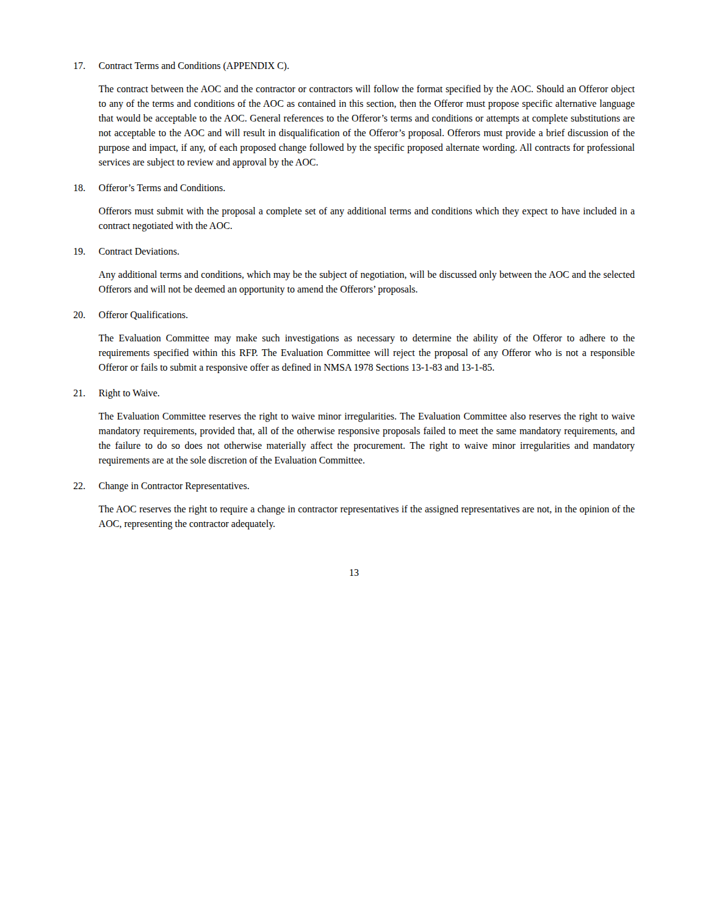17. Contract Terms and Conditions (APPENDIX C). The contract between the AOC and the contractor or contractors will follow the format specified by the AOC. Should an Offeror object to any of the terms and conditions of the AOC as contained in this section, then the Offeror must propose specific alternative language that would be acceptable to the AOC. General references to the Offeror’s terms and conditions or attempts at complete substitutions are not acceptable to the AOC and will result in disqualification of the Offeror’s proposal. Offerors must provide a brief discussion of the purpose and impact, if any, of each proposed change followed by the specific proposed alternate wording. All contracts for professional services are subject to review and approval by the AOC.
18. Offeror’s Terms and Conditions. Offerors must submit with the proposal a complete set of any additional terms and conditions which they expect to have included in a contract negotiated with the AOC.
19. Contract Deviations. Any additional terms and conditions, which may be the subject of negotiation, will be discussed only between the AOC and the selected Offerors and will not be deemed an opportunity to amend the Offerors’ proposals.
20. Offeror Qualifications. The Evaluation Committee may make such investigations as necessary to determine the ability of the Offeror to adhere to the requirements specified within this RFP. The Evaluation Committee will reject the proposal of any Offeror who is not a responsible Offeror or fails to submit a responsive offer as defined in NMSA 1978 Sections 13-1-83 and 13-1-85.
21. Right to Waive. The Evaluation Committee reserves the right to waive minor irregularities. The Evaluation Committee also reserves the right to waive mandatory requirements, provided that, all of the otherwise responsive proposals failed to meet the same mandatory requirements, and the failure to do so does not otherwise materially affect the procurement. The right to waive minor irregularities and mandatory requirements are at the sole discretion of the Evaluation Committee.
22. Change in Contractor Representatives. The AOC reserves the right to require a change in contractor representatives if the assigned representatives are not, in the opinion of the AOC, representing the contractor adequately.
13